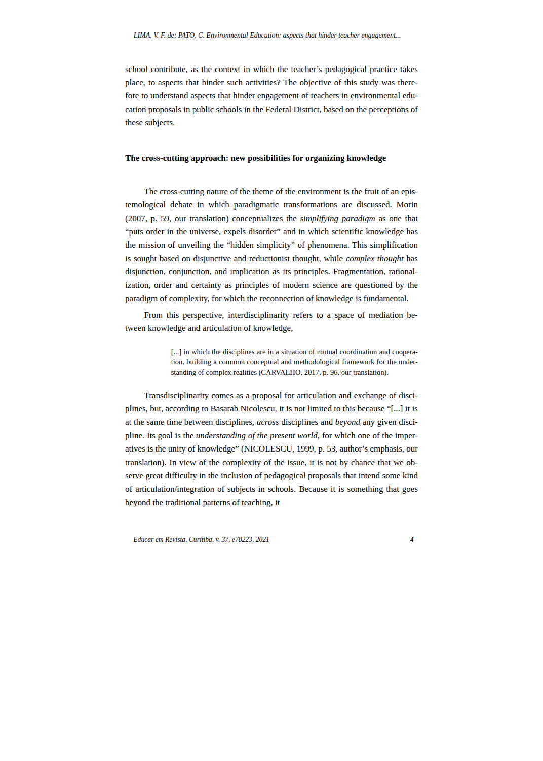LIMA, V. F. de; PATO, C. Environmental Education: aspects that hinder teacher engagement...
school contribute, as the context in which the teacher’s pedagogical practice takes place, to aspects that hinder such activities? The objective of this study was therefore to understand aspects that hinder engagement of teachers in environmental education proposals in public schools in the Federal District, based on the perceptions of these subjects.
The cross-cutting approach: new possibilities for organizing knowledge
The cross-cutting nature of the theme of the environment is the fruit of an epistemological debate in which paradigmatic transformations are discussed. Morin (2007, p. 59, our translation) conceptualizes the simplifying paradigm as one that “puts order in the universe, expels disorder” and in which scientific knowledge has the mission of unveiling the “hidden simplicity” of phenomena. This simplification is sought based on disjunctive and reductionist thought, while complex thought has disjunction, conjunction, and implication as its principles. Fragmentation, rationalization, order and certainty as principles of modern science are questioned by the paradigm of complexity, for which the reconnection of knowledge is fundamental.
From this perspective, interdisciplinarity refers to a space of mediation between knowledge and articulation of knowledge,
[...] in which the disciplines are in a situation of mutual coordination and cooperation, building a common conceptual and methodological framework for the understanding of complex realities (CARVALHO, 2017, p. 96, our translation).
Transdisciplinarity comes as a proposal for articulation and exchange of disciplines, but, according to Basarab Nicolescu, it is not limited to this because “[...] it is at the same time between disciplines, across disciplines and beyond any given discipline. Its goal is the understanding of the present world, for which one of the imperatives is the unity of knowledge” (NICOLESCU, 1999, p. 53, author’s emphasis, our translation). In view of the complexity of the issue, it is not by chance that we observe great difficulty in the inclusion of pedagogical proposals that intend some kind of articulation/integration of subjects in schools. Because it is something that goes beyond the traditional patterns of teaching, it
Educar em Revista, Curitiba, v. 37, e78223, 2021 4